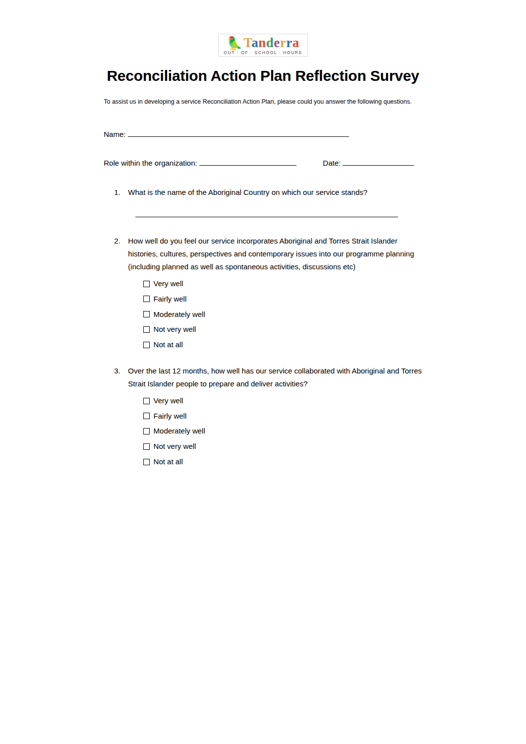🦜Tanderra
OUT · OF · SCHOOL · HOURS
Reconciliation Action Plan Reflection Survey
To assist us in developing a service Reconciliation Action Plan, please could you answer the following questions.
Name:
Role within the organization: Date:
What is the name of the Aboriginal Country on which our service stands?
How well do you feel our service incorporates Aboriginal and Torres Strait Islander histories, cultures, perspectives and contemporary issues into our programme planning (including planned as well as spontaneous activities, discussions etc)
Very well
Fairly well
Moderately well
Not very well
Not at all
Over the last 12 months, how well has our service collaborated with Aboriginal and Torres Strait Islander people to prepare and deliver activities?
Very well
Fairly well
Moderately well
Not very well
Not at all